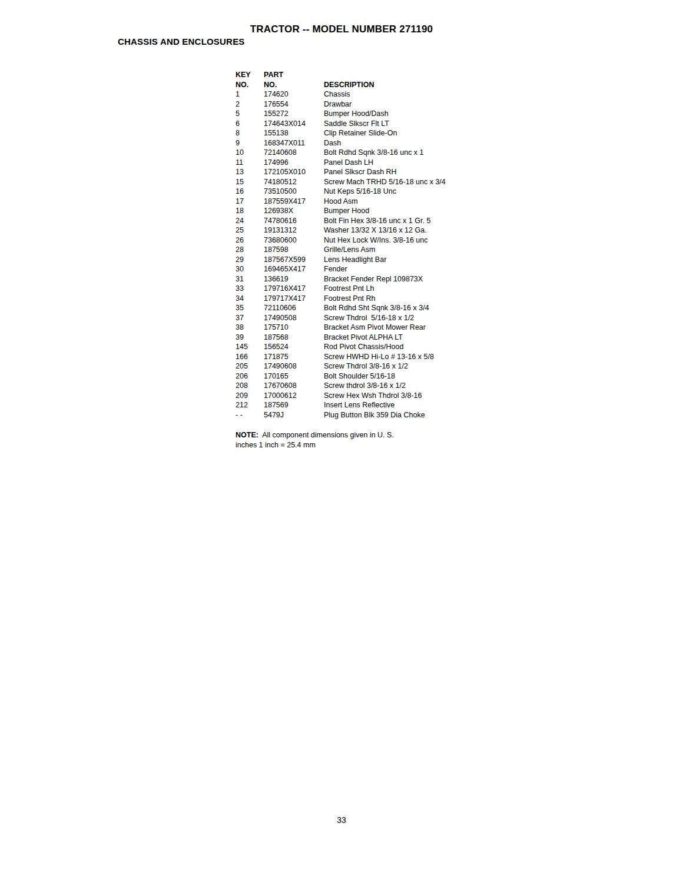TRACTOR -- MODEL NUMBER 271190
CHASSIS AND ENCLOSURES
| KEY NO. | PART NO. | DESCRIPTION |
| --- | --- | --- |
| 1 | 174620 | Chassis |
| 2 | 176554 | Drawbar |
| 5 | 155272 | Bumper Hood/Dash |
| 6 | 174643X014 | Saddle Slkscr Flt LT |
| 8 | 155138 | Clip Retainer Slide-On |
| 9 | 168347X011 | Dash |
| 10 | 72140608 | Bolt Rdhd Sqnk 3/8-16 unc x 1 |
| 11 | 174996 | Panel Dash LH |
| 13 | 172105X010 | Panel Slkscr Dash RH |
| 15 | 74180512 | Screw Mach TRHD 5/16-18 unc x 3/4 |
| 16 | 73510500 | Nut Keps 5/16-18 Unc |
| 17 | 187559X417 | Hood Asm |
| 18 | 126938X | Bumper Hood |
| 24 | 74780616 | Bolt Fin Hex 3/8-16 unc x 1 Gr. 5 |
| 25 | 19131312 | Washer 13/32 X 13/16 x 12 Ga. |
| 26 | 73680600 | Nut Hex Lock W/Ins. 3/8-16 unc |
| 28 | 187598 | Grille/Lens Asm |
| 29 | 187567X599 | Lens Headlight Bar |
| 30 | 169465X417 | Fender |
| 31 | 136619 | Bracket Fender Repl 109873X |
| 33 | 179716X417 | Footrest Pnt Lh |
| 34 | 179717X417 | Footrest Pnt Rh |
| 35 | 72110606 | Bolt Rdhd Sht Sqnk 3/8-16 x 3/4 |
| 37 | 17490508 | Screw Thdrol 5/16-18 x 1/2 |
| 38 | 175710 | Bracket Asm Pivot Mower Rear |
| 39 | 187568 | Bracket Pivot ALPHA LT |
| 145 | 156524 | Rod Pivot Chassis/Hood |
| 166 | 171875 | Screw HWHD Hi-Lo # 13-16 x 5/8 |
| 205 | 17490608 | Screw Thdrol 3/8-16 x 1/2 |
| 206 | 170165 | Bolt Shoulder 5/16-18 |
| 208 | 17670608 | Screw thdrol 3/8-16 x 1/2 |
| 209 | 17000612 | Screw Hex Wsh Thdrol 3/8-16 |
| 212 | 187569 | Insert Lens Reflective |
| - - | 5479J | Plug Button Blk 359 Dia Choke |
NOTE: All component dimensions given in U. S. inches 1 inch = 25.4 mm
33